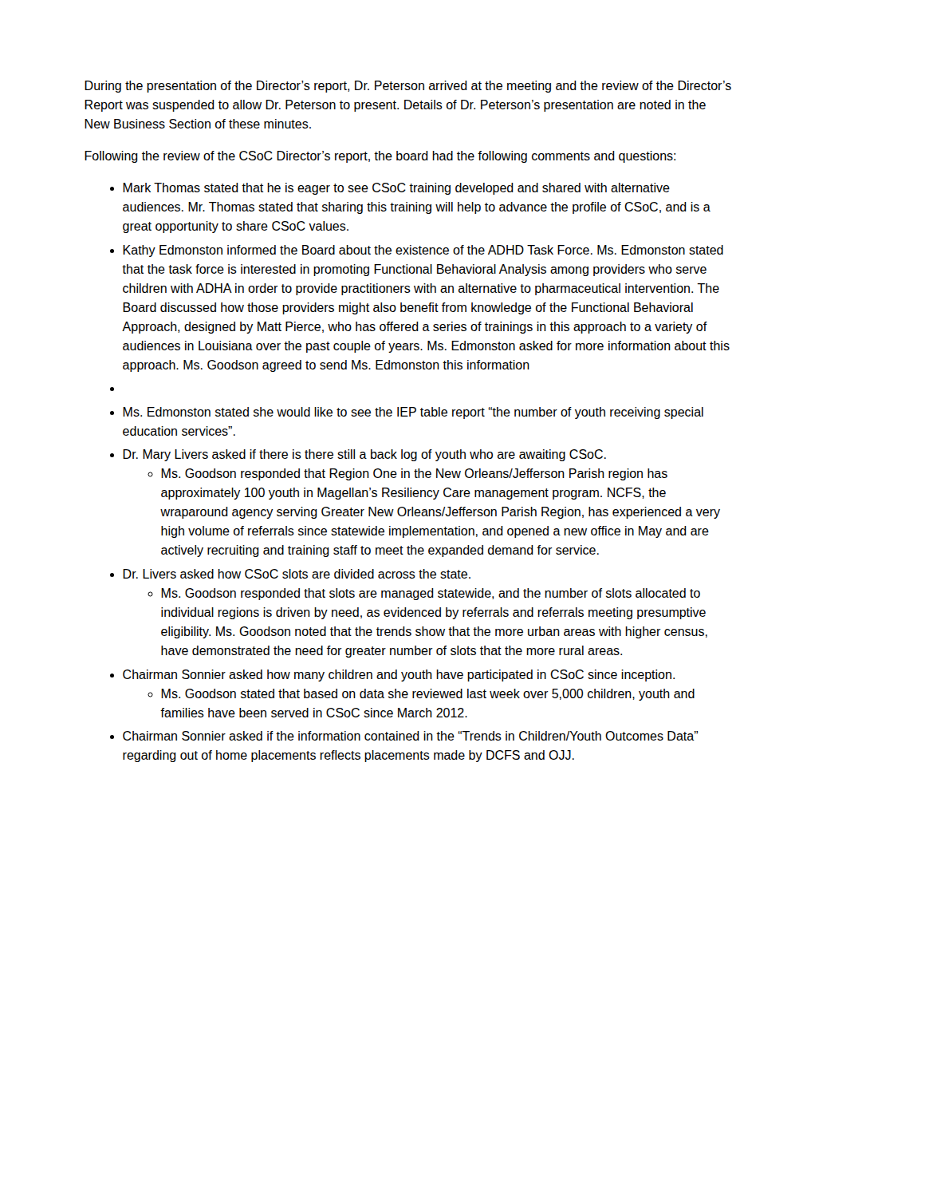During the presentation of the Director’s report, Dr. Peterson arrived at the meeting and the review of the Director’s Report was suspended to allow Dr. Peterson to present. Details of Dr. Peterson’s presentation are noted in the New Business Section of these minutes.
Following the review of the CSoC Director’s report, the board had the following comments and questions:
Mark Thomas stated that he is eager to see CSoC training developed and shared with alternative audiences. Mr. Thomas stated that sharing this training will help to advance the profile of CSoC, and is a great opportunity to share CSoC values.
Kathy Edmonston informed the Board about the existence of the ADHD Task Force. Ms. Edmonston stated that the task force is interested in promoting Functional Behavioral Analysis among providers who serve children with ADHA in order to provide practitioners with an alternative to pharmaceutical intervention. The Board discussed how those providers might also benefit from knowledge of the Functional Behavioral Approach, designed by Matt Pierce, who has offered a series of trainings in this approach to a variety of audiences in Louisiana over the past couple of years. Ms. Edmonston asked for more information about this approach. Ms. Goodson agreed to send Ms. Edmonston this information
Ms. Edmonston stated she would like to see the IEP table report “the number of youth receiving special education services”.
Dr. Mary Livers asked if there is there still a back log of youth who are awaiting CSoC.
Ms. Goodson responded that Region One in the New Orleans/Jefferson Parish region has approximately 100 youth in Magellan’s Resiliency Care management program. NCFS, the wraparound agency serving Greater New Orleans/Jefferson Parish Region, has experienced a very high volume of referrals since statewide implementation, and opened a new office in May and are actively recruiting and training staff to meet the expanded demand for service.
Dr. Livers asked how CSoC slots are divided across the state.
Ms. Goodson responded that slots are managed statewide, and the number of slots allocated to individual regions is driven by need, as evidenced by referrals and referrals meeting presumptive eligibility. Ms. Goodson noted that the trends show that the more urban areas with higher census, have demonstrated the need for greater number of slots that the more rural areas.
Chairman Sonnier asked how many children and youth have participated in CSoC since inception.
Ms. Goodson stated that based on data she reviewed last week over 5,000 children, youth and families have been served in CSoC since March 2012.
Chairman Sonnier asked if the information contained in the “Trends in Children/Youth Outcomes Data” regarding out of home placements reflects placements made by DCFS and OJJ.